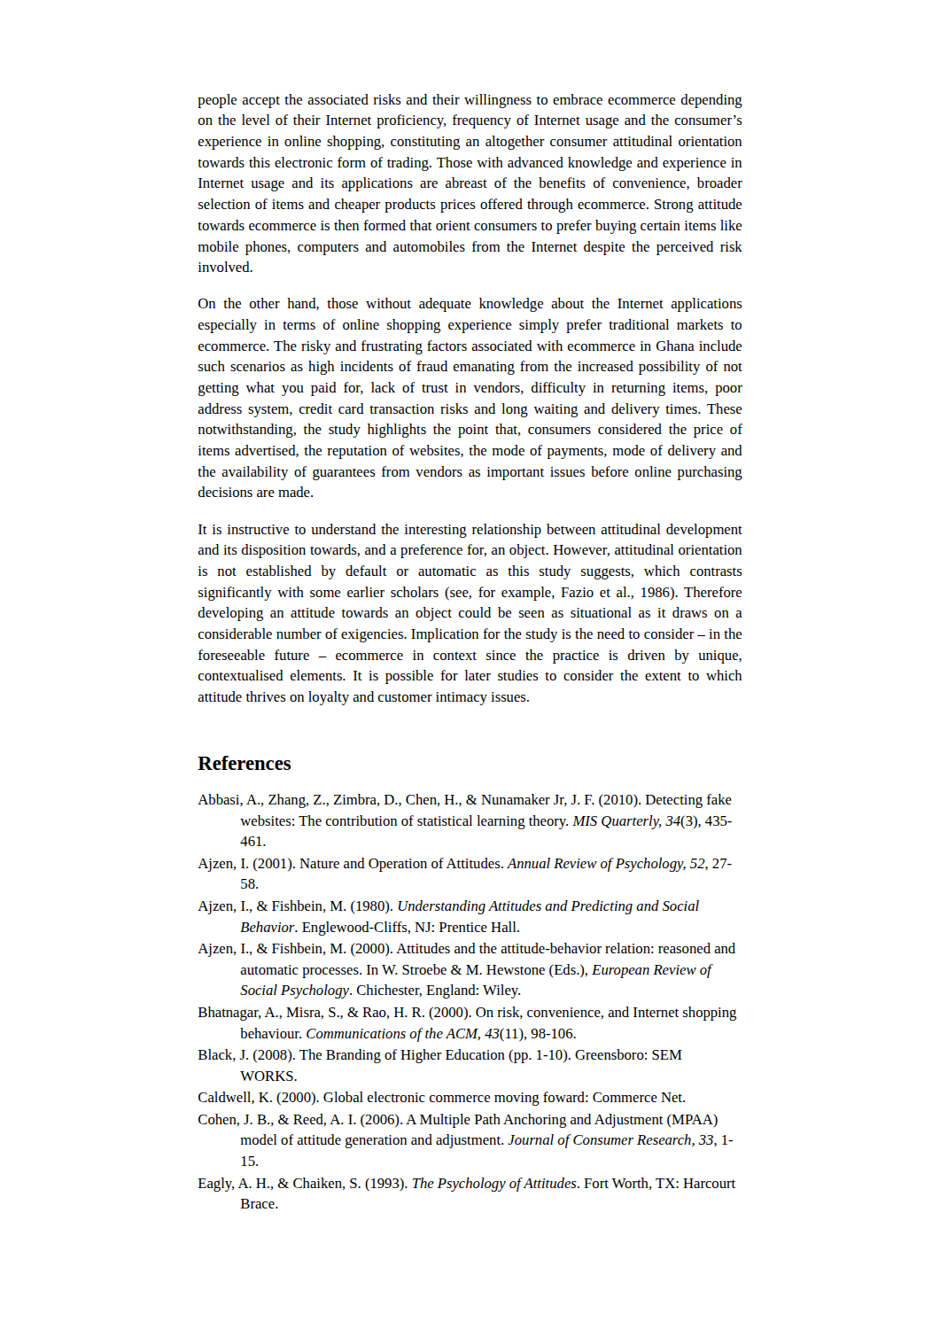people accept the associated risks and their willingness to embrace ecommerce depending on the level of their Internet proficiency, frequency of Internet usage and the consumer’s experience in online shopping, constituting an altogether consumer attitudinal orientation towards this electronic form of trading. Those with advanced knowledge and experience in Internet usage and its applications are abreast of the benefits of convenience, broader selection of items and cheaper products prices offered through ecommerce. Strong attitude towards ecommerce is then formed that orient consumers to prefer buying certain items like mobile phones, computers and automobiles from the Internet despite the perceived risk involved.
On the other hand, those without adequate knowledge about the Internet applications especially in terms of online shopping experience simply prefer traditional markets to ecommerce. The risky and frustrating factors associated with ecommerce in Ghana include such scenarios as high incidents of fraud emanating from the increased possibility of not getting what you paid for, lack of trust in vendors, difficulty in returning items, poor address system, credit card transaction risks and long waiting and delivery times. These notwithstanding, the study highlights the point that, consumers considered the price of items advertised, the reputation of websites, the mode of payments, mode of delivery and the availability of guarantees from vendors as important issues before online purchasing decisions are made.
It is instructive to understand the interesting relationship between attitudinal development and its disposition towards, and a preference for, an object. However, attitudinal orientation is not established by default or automatic as this study suggests, which contrasts significantly with some earlier scholars (see, for example, Fazio et al., 1986). Therefore developing an attitude towards an object could be seen as situational as it draws on a considerable number of exigencies. Implication for the study is the need to consider – in the foreseeable future – ecommerce in context since the practice is driven by unique, contextualised elements. It is possible for later studies to consider the extent to which attitude thrives on loyalty and customer intimacy issues.
References
Abbasi, A., Zhang, Z., Zimbra, D., Chen, H., & Nunamaker Jr, J. F. (2010). Detecting fake websites: The contribution of statistical learning theory. MIS Quarterly, 34(3), 435-461.
Ajzen, I. (2001). Nature and Operation of Attitudes. Annual Review of Psychology, 52, 27-58.
Ajzen, I., & Fishbein, M. (1980). Understanding Attitudes and Predicting and Social Behavior. Englewood-Cliffs, NJ: Prentice Hall.
Ajzen, I., & Fishbein, M. (2000). Attitudes and the attitude-behavior relation: reasoned and automatic processes. In W. Stroebe & M. Hewstone (Eds.), European Review of Social Psychology. Chichester, England: Wiley.
Bhatnagar, A., Misra, S., & Rao, H. R. (2000). On risk, convenience, and Internet shopping behaviour. Communications of the ACM, 43(11), 98-106.
Black, J. (2008). The Branding of Higher Education (pp. 1-10). Greensboro: SEM WORKS.
Caldwell, K. (2000). Global electronic commerce moving foward: Commerce Net.
Cohen, J. B., & Reed, A. I. (2006). A Multiple Path Anchoring and Adjustment (MPAA) model of attitude generation and adjustment. Journal of Consumer Research, 33, 1-15.
Eagly, A. H., & Chaiken, S. (1993). The Psychology of Attitudes. Fort Worth, TX: Harcourt Brace.